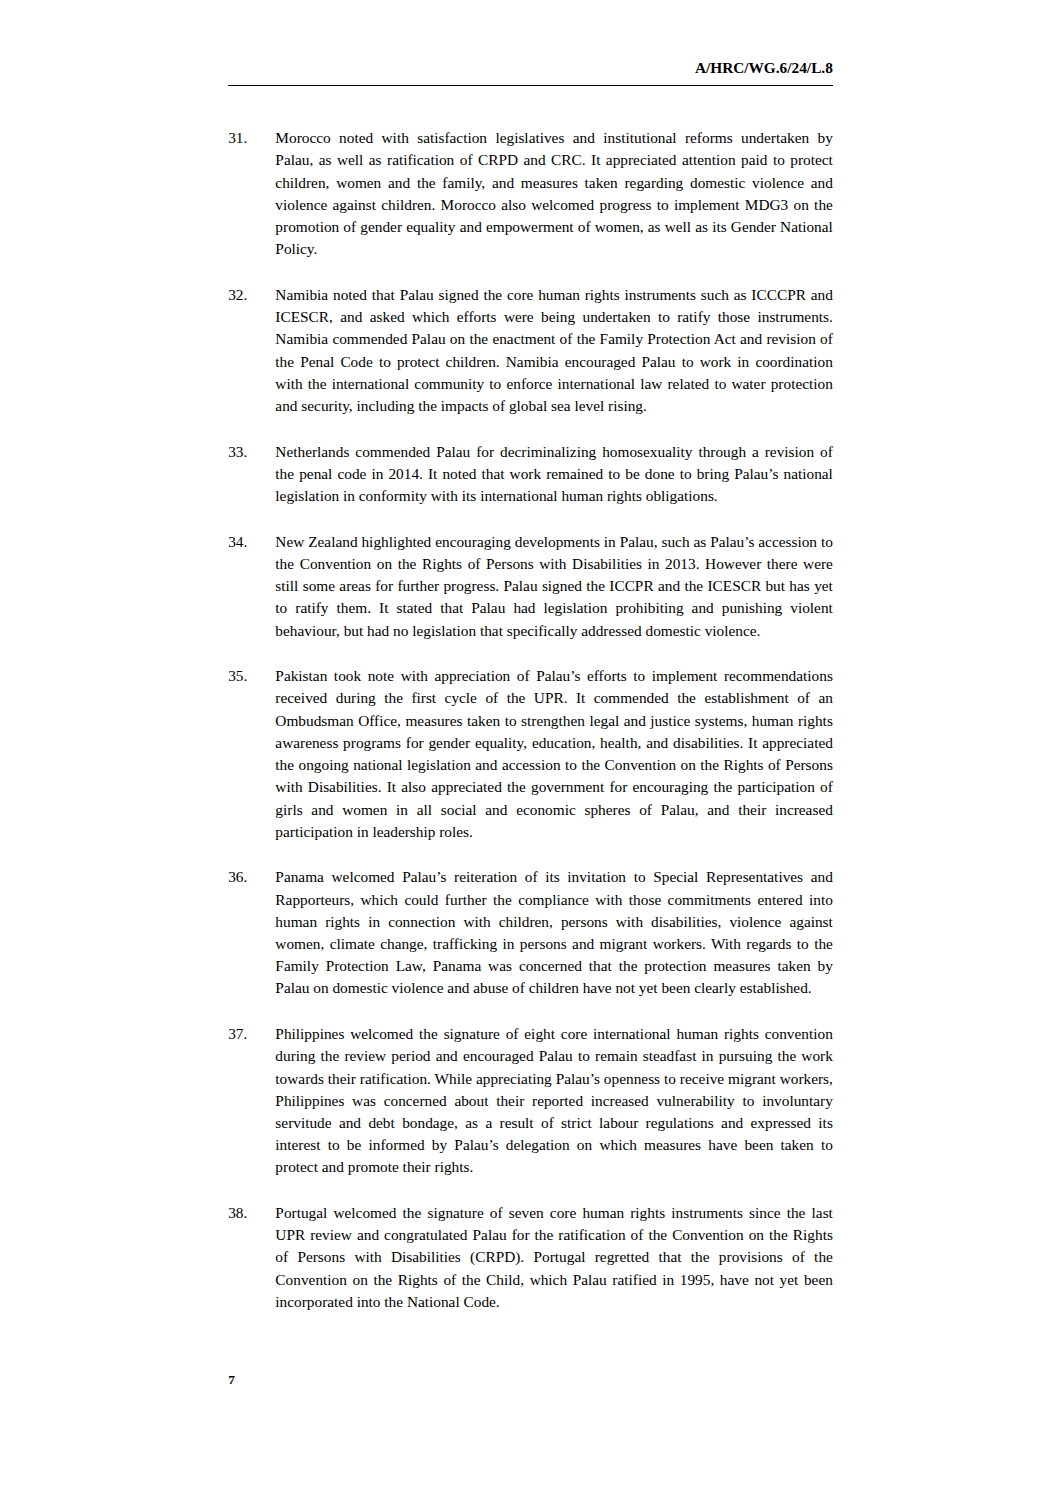A/HRC/WG.6/24/L.8
31. Morocco noted with satisfaction legislatives and institutional reforms undertaken by Palau, as well as ratification of CRPD and CRC. It appreciated attention paid to protect children, women and the family, and measures taken regarding domestic violence and violence against children. Morocco also welcomed progress to implement MDG3 on the promotion of gender equality and empowerment of women, as well as its Gender National Policy.
32. Namibia noted that Palau signed the core human rights instruments such as ICCCPR and ICESCR, and asked which efforts were being undertaken to ratify those instruments. Namibia commended Palau on the enactment of the Family Protection Act and revision of the Penal Code to protect children. Namibia encouraged Palau to work in coordination with the international community to enforce international law related to water protection and security, including the impacts of global sea level rising.
33. Netherlands commended Palau for decriminalizing homosexuality through a revision of the penal code in 2014. It noted that work remained to be done to bring Palau’s national legislation in conformity with its international human rights obligations.
34. New Zealand highlighted encouraging developments in Palau, such as Palau’s accession to the Convention on the Rights of Persons with Disabilities in 2013. However there were still some areas for further progress. Palau signed the ICCPR and the ICESCR but has yet to ratify them. It stated that Palau had legislation prohibiting and punishing violent behaviour, but had no legislation that specifically addressed domestic violence.
35. Pakistan took note with appreciation of Palau’s efforts to implement recommendations received during the first cycle of the UPR. It commended the establishment of an Ombudsman Office, measures taken to strengthen legal and justice systems, human rights awareness programs for gender equality, education, health, and disabilities. It appreciated the ongoing national legislation and accession to the Convention on the Rights of Persons with Disabilities. It also appreciated the government for encouraging the participation of girls and women in all social and economic spheres of Palau, and their increased participation in leadership roles.
36. Panama welcomed Palau’s reiteration of its invitation to Special Representatives and Rapporteurs, which could further the compliance with those commitments entered into human rights in connection with children, persons with disabilities, violence against women, climate change, trafficking in persons and migrant workers. With regards to the Family Protection Law, Panama was concerned that the protection measures taken by Palau on domestic violence and abuse of children have not yet been clearly established.
37. Philippines welcomed the signature of eight core international human rights convention during the review period and encouraged Palau to remain steadfast in pursuing the work towards their ratification. While appreciating Palau’s openness to receive migrant workers, Philippines was concerned about their reported increased vulnerability to involuntary servitude and debt bondage, as a result of strict labour regulations and expressed its interest to be informed by Palau’s delegation on which measures have been taken to protect and promote their rights.
38. Portugal welcomed the signature of seven core human rights instruments since the last UPR review and congratulated Palau for the ratification of the Convention on the Rights of Persons with Disabilities (CRPD). Portugal regretted that the provisions of the Convention on the Rights of the Child, which Palau ratified in 1995, have not yet been incorporated into the National Code.
7